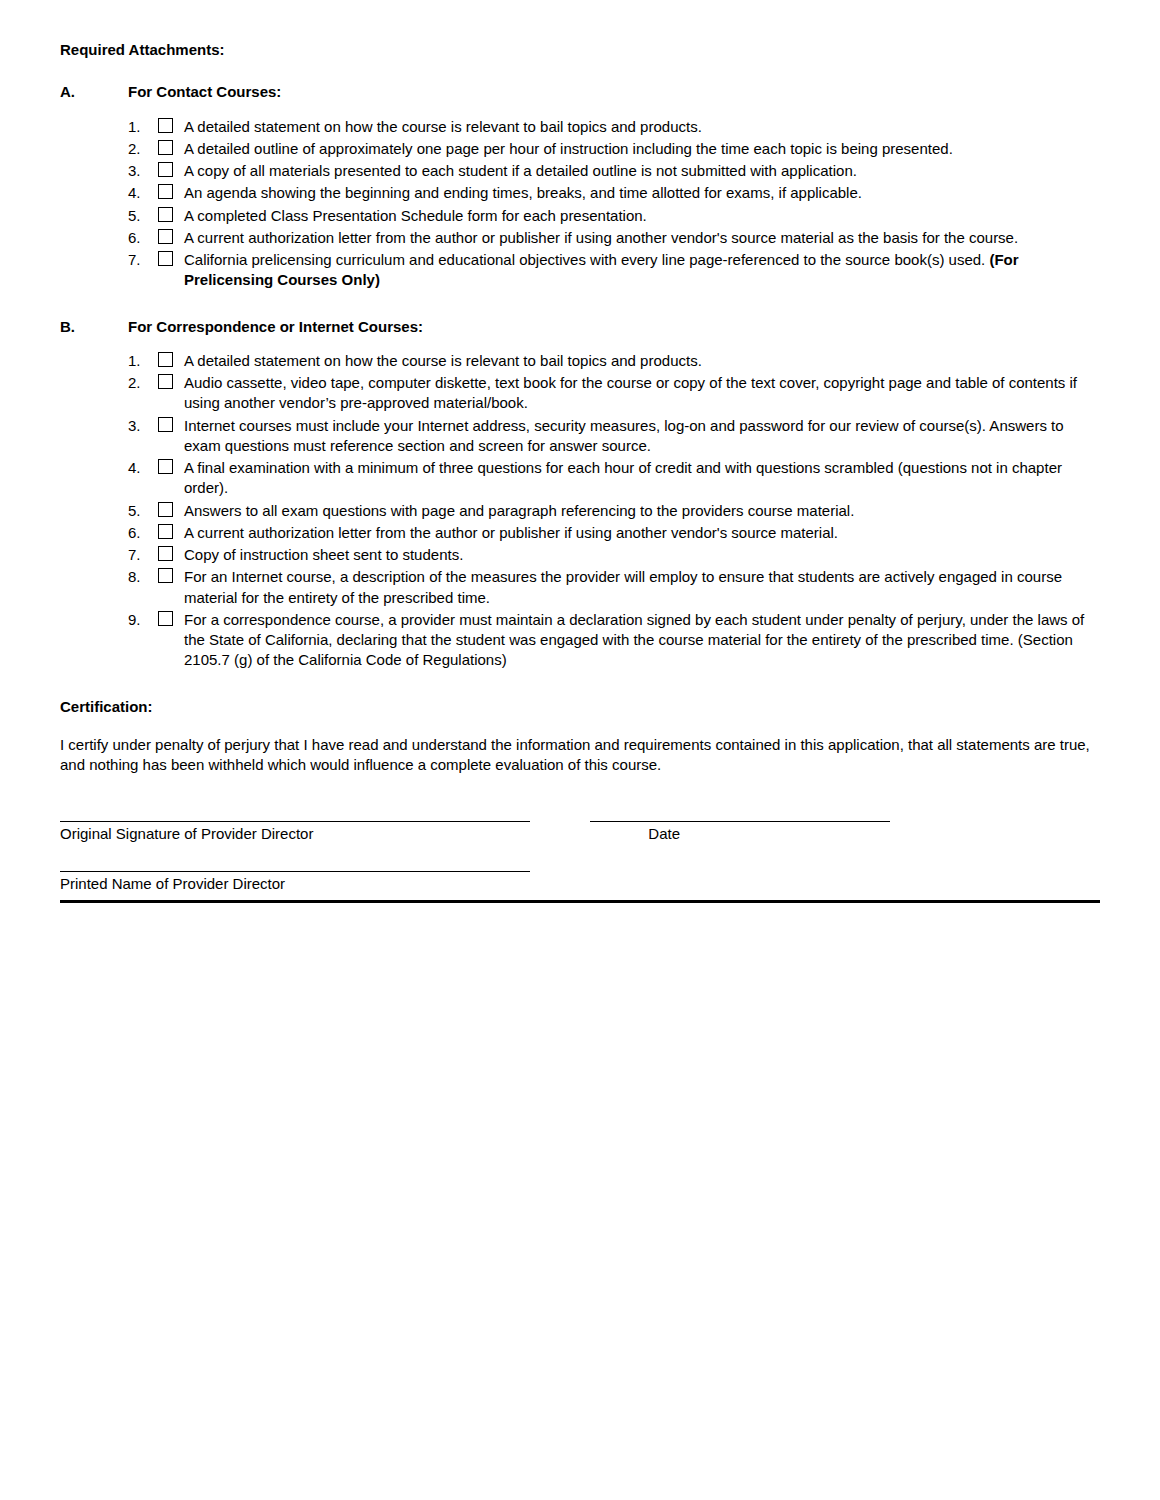Required Attachments:
A.
For Contact Courses:
1. A detailed statement on how the course is relevant to bail topics and products.
2. A detailed outline of approximately one page per hour of instruction including the time each topic is being presented.
3. A copy of all materials presented to each student if a detailed outline is not submitted with application.
4. An agenda showing the beginning and ending times, breaks, and time allotted for exams, if applicable.
5. A completed Class Presentation Schedule form for each presentation.
6. A current authorization letter from the author or publisher if using another vendor's source material as the basis for the course.
7. California prelicensing curriculum and educational objectives with every line page-referenced to the source book(s) used. (For Prelicensing Courses Only)
B.
For Correspondence or Internet Courses:
1. A detailed statement on how the course is relevant to bail topics and products.
2. Audio cassette, video tape, computer diskette, text book for the course or copy of the text cover, copyright page and table of contents if using another vendor’s pre-approved material/book.
3. Internet courses must include your Internet address, security measures, log-on and password for our review of course(s). Answers to exam questions must reference section and screen for answer source.
4. A final examination with a minimum of three questions for each hour of credit and with questions scrambled (questions not in chapter order).
5. Answers to all exam questions with page and paragraph referencing to the providers course material.
6. A current authorization letter from the author or publisher if using another vendor's source material.
7. Copy of instruction sheet sent to students.
8. For an Internet course, a description of the measures the provider will employ to ensure that students are actively engaged in course material for the entirety of the prescribed time.
9. For a correspondence course, a provider must maintain a declaration signed by each student under penalty of perjury, under the laws of the State of California, declaring that the student was engaged with the course material for the entirety of the prescribed time. (Section 2105.7 (g) of the California Code of Regulations)
Certification:
I certify under penalty of perjury that I have read and understand the information and requirements contained in this application, that all statements are true, and nothing has been withheld which would influence a complete evaluation of this course.
Original Signature of Provider Director
Date
Printed Name of Provider Director